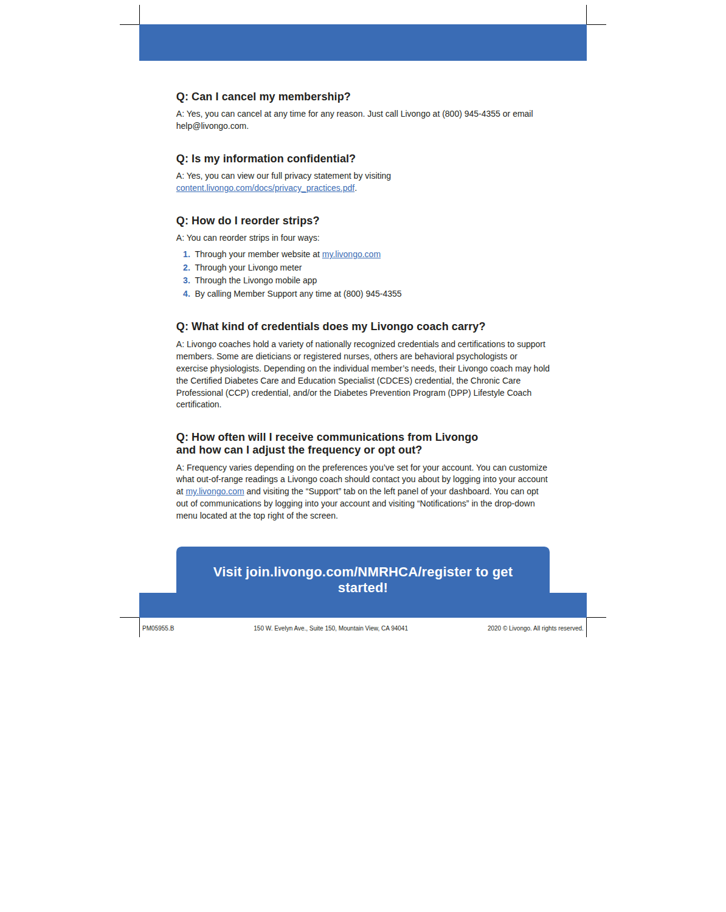Q: Can I cancel my membership?
A: Yes, you can cancel at any time for any reason. Just call Livongo at (800) 945-4355 or email help@livongo.com.
Q: Is my information confidential?
A: Yes, you can view our full privacy statement by visiting content.livongo.com/docs/privacy_practices.pdf.
Q: How do I reorder strips?
A: You can reorder strips in four ways:
Through your member website at my.livongo.com
Through your Livongo meter
Through the Livongo mobile app
By calling Member Support any time at (800) 945-4355
Q: What kind of credentials does my Livongo coach carry?
A: Livongo coaches hold a variety of nationally recognized credentials and certifications to support members. Some are dieticians or registered nurses, others are behavioral psychologists or exercise physiologists. Depending on the individual member’s needs, their Livongo coach may hold the Certified Diabetes Care and Education Specialist (CDCES) credential, the Chronic Care Professional (CCP) credential, and/or the Diabetes Prevention Program (DPP) Lifestyle Coach certification.
Q: How often will I receive communications from Livongo
and how can I adjust the frequency or opt out?
A: Frequency varies depending on the preferences you’ve set for your account. You can customize what out-of-range readings a Livongo coach should contact you about by logging into your account at my.livongo.com and visiting the “Support” tab on the left panel of your dashboard. You can opt out of communications by logging into your account and visiting “Notifications” in the drop-down menu located at the top right of the screen.
Visit join.livongo.com/NMRHCA/register to get started!
PM05955.B
150 W. Evelyn Ave., Suite 150, Mountain View, CA 94041
2020 © Livongo. All rights reserved.